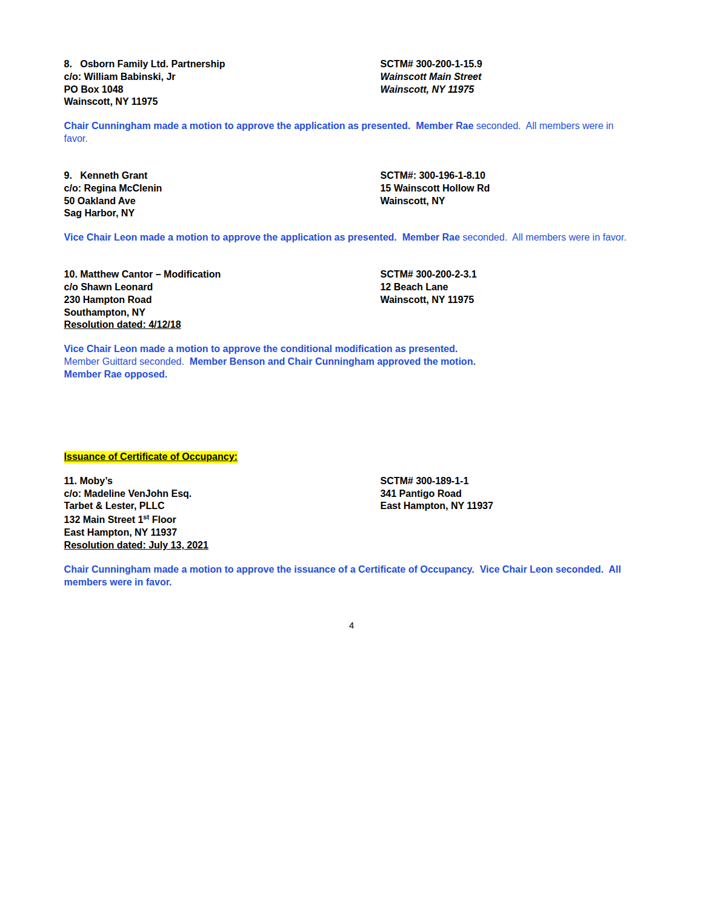8. Osborn Family Ltd. Partnership
SCTM# 300-200-1-15.9
c/o: William Babinski, Jr
Wainscott Main Street
PO Box 1048
Wainscott, NY 11975
Wainscott, NY 11975
Chair Cunningham made a motion to approve the application as presented. Member Rae seconded. All members were in favor.
9. Kenneth Grant
SCTM#: 300-196-1-8.10
c/o: Regina McClenin
15 Wainscott Hollow Rd
50 Oakland Ave
Wainscott, NY
Sag Harbor, NY
Vice Chair Leon made a motion to approve the application as presented. Member Rae seconded. All members were in favor.
10. Matthew Cantor – Modification
SCTM# 300-200-2-3.1
c/o Shawn Leonard
12 Beach Lane
230 Hampton Road
Wainscott, NY 11975
Southampton, NY
Resolution dated: 4/12/18
Vice Chair Leon made a motion to approve the conditional modification as presented.
Member Guittard seconded. Member Benson and Chair Cunningham approved the motion.
Member Rae opposed.
Issuance of Certificate of Occupancy:
11. Moby’s
SCTM# 300-189-1-1
c/o: Madeline VenJohn Esq.
341 Pantigo Road
Tarbet & Lester, PLLC
East Hampton, NY 11937
132 Main Street 1st Floor
East Hampton, NY 11937
Resolution dated: July 13, 2021
Chair Cunningham made a motion to approve the issuance of a Certificate of Occupancy. Vice Chair Leon seconded. All members were in favor.
4